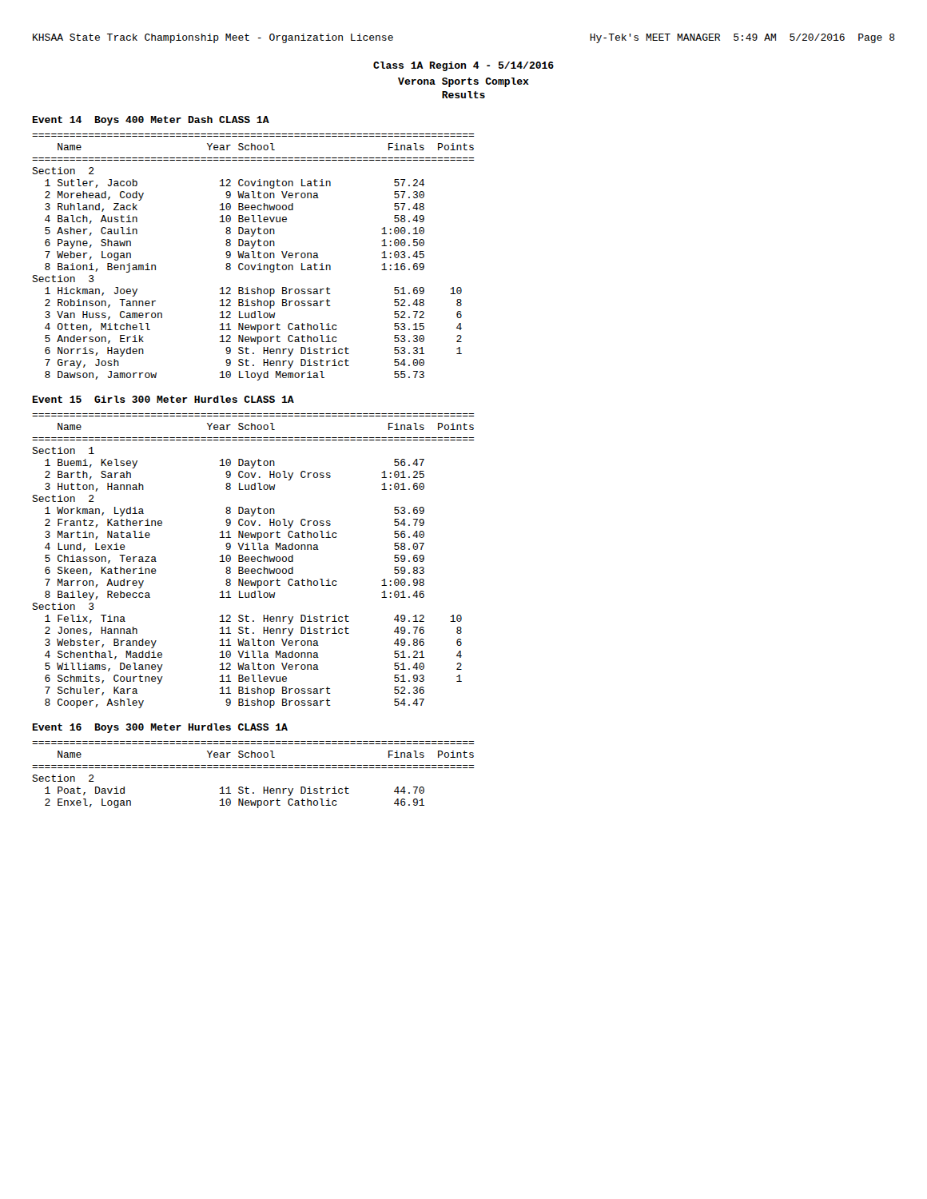KHSAA State Track Championship Meet - Organization License Hy-Tek's MEET MANAGER 5:49 AM 5/20/2016 Page 8
Class 1A Region 4 - 5/14/2016
Verona Sports Complex
Results
Event 14 Boys 400 Meter Dash CLASS 1A
=======================================================================
    Name                    Year School                  Finals  Points
=======================================================================
Section  2
  1 Sutler, Jacob             12 Covington Latin          57.24
  2 Morehead, Cody             9 Walton Verona            57.30
  3 Ruhland, Zack             10 Beechwood                57.48
  4 Balch, Austin             10 Bellevue                 58.49
  5 Asher, Caulin              8 Dayton                 1:00.10
  6 Payne, Shawn               8 Dayton                 1:00.50
  7 Weber, Logan               9 Walton Verona          1:03.45
  8 Baioni, Benjamin           8 Covington Latin        1:16.69
Section  3
  1 Hickman, Joey             12 Bishop Brossart          51.69    10
  2 Robinson, Tanner          12 Bishop Brossart          52.48     8
  3 Van Huss, Cameron         12 Ludlow                   52.72     6
  4 Otten, Mitchell           11 Newport Catholic         53.15     4
  5 Anderson, Erik            12 Newport Catholic         53.30     2
  6 Norris, Hayden             9 St. Henry District       53.31     1
  7 Gray, Josh                 9 St. Henry District       54.00
  8 Dawson, Jamorrow          10 Lloyd Memorial           55.73
Event 15 Girls 300 Meter Hurdles CLASS 1A
=======================================================================
    Name                    Year School                  Finals  Points
=======================================================================
Section  1
  1 Buemi, Kelsey             10 Dayton                   56.47
  2 Barth, Sarah               9 Cov. Holy Cross        1:01.25
  3 Hutton, Hannah             8 Ludlow                 1:01.60
Section  2
  1 Workman, Lydia             8 Dayton                   53.69
  2 Frantz, Katherine          9 Cov. Holy Cross          54.79
  3 Martin, Natalie           11 Newport Catholic         56.40
  4 Lund, Lexie                9 Villa Madonna            58.07
  5 Chiasson, Teraza          10 Beechwood                59.69
  6 Skeen, Katherine           8 Beechwood                59.83
  7 Marron, Audrey             8 Newport Catholic       1:00.98
  8 Bailey, Rebecca           11 Ludlow                 1:01.46
Section  3
  1 Felix, Tina               12 St. Henry District       49.12    10
  2 Jones, Hannah             11 St. Henry District       49.76     8
  3 Webster, Brandey          11 Walton Verona            49.86     6
  4 Schenthal, Maddie         10 Villa Madonna            51.21     4
  5 Williams, Delaney         12 Walton Verona            51.40     2
  6 Schmits, Courtney         11 Bellevue                 51.93     1
  7 Schuler, Kara             11 Bishop Brossart          52.36
  8 Cooper, Ashley             9 Bishop Brossart          54.47
Event 16 Boys 300 Meter Hurdles CLASS 1A
=======================================================================
    Name                    Year School                  Finals  Points
=======================================================================
Section  2
  1 Poat, David               11 St. Henry District       44.70
  2 Enxel, Logan              10 Newport Catholic         46.91